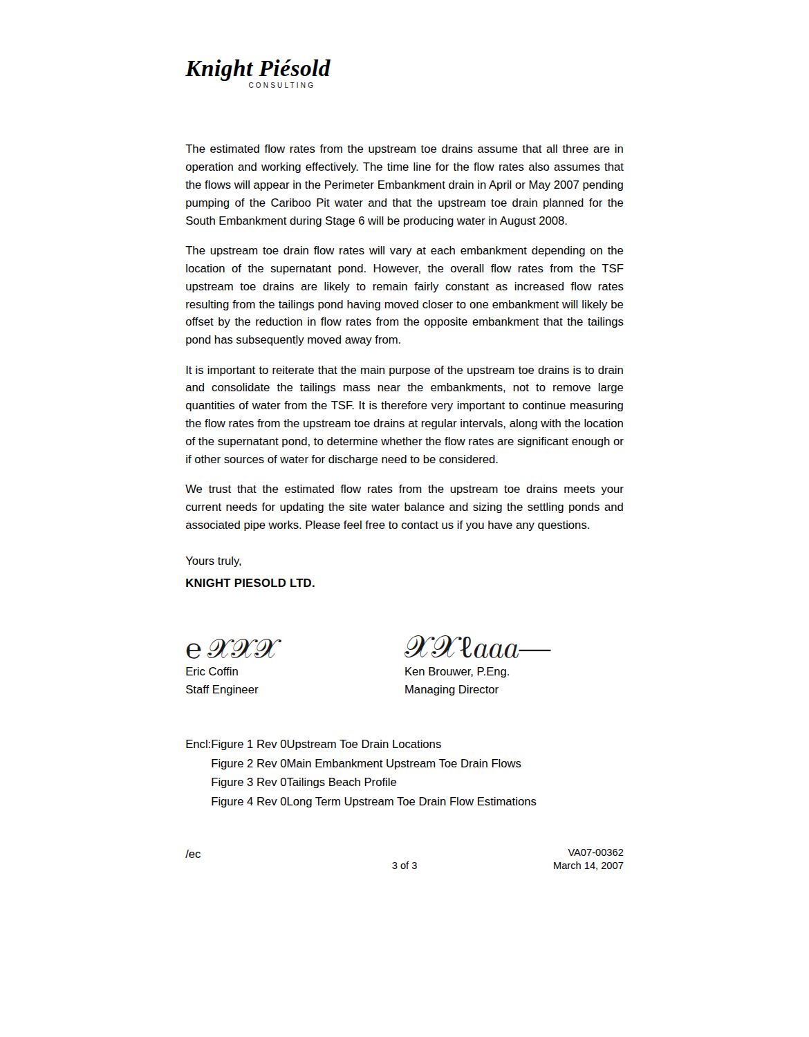Knight Piésold
CONSULTING
The estimated flow rates from the upstream toe drains assume that all three are in operation and working effectively. The time line for the flow rates also assumes that the flows will appear in the Perimeter Embankment drain in April or May 2007 pending pumping of the Cariboo Pit water and that the upstream toe drain planned for the South Embankment during Stage 6 will be producing water in August 2008.
The upstream toe drain flow rates will vary at each embankment depending on the location of the supernatant pond. However, the overall flow rates from the TSF upstream toe drains are likely to remain fairly constant as increased flow rates resulting from the tailings pond having moved closer to one embankment will likely be offset by the reduction in flow rates from the opposite embankment that the tailings pond has subsequently moved away from.
It is important to reiterate that the main purpose of the upstream toe drains is to drain and consolidate the tailings mass near the embankments, not to remove large quantities of water from the TSF. It is therefore very important to continue measuring the flow rates from the upstream toe drains at regular intervals, along with the location of the supernatant pond, to determine whether the flow rates are significant enough or if other sources of water for discharge need to be considered.
We trust that the estimated flow rates from the upstream toe drains meets your current needs for updating the site water balance and sizing the settling ponds and associated pipe works. Please feel free to contact us if you have any questions.
Yours truly,
KNIGHT PIESOLD LTD.
| ℮ 𝒳𝒳𝒳 | 𝒳𝒳ℓ𝑎𝑎𝑎— |
| Eric Coffin | Ken Brouwer, P.Eng. |
| Staff Engineer | Managing Director |
| Encl: | Figure 1 Rev 0 | Upstream Toe Drain Locations |
| | Figure 2 Rev 0 | Main Embankment Upstream Toe Drain Flows |
| | Figure 3 Rev 0 | Tailings Beach Profile |
| | Figure 4 Rev 0 | Long Term Upstream Toe Drain Flow Estimations |
/ec
| | 3 of 3 | VA07-00362 March 14, 2007 |